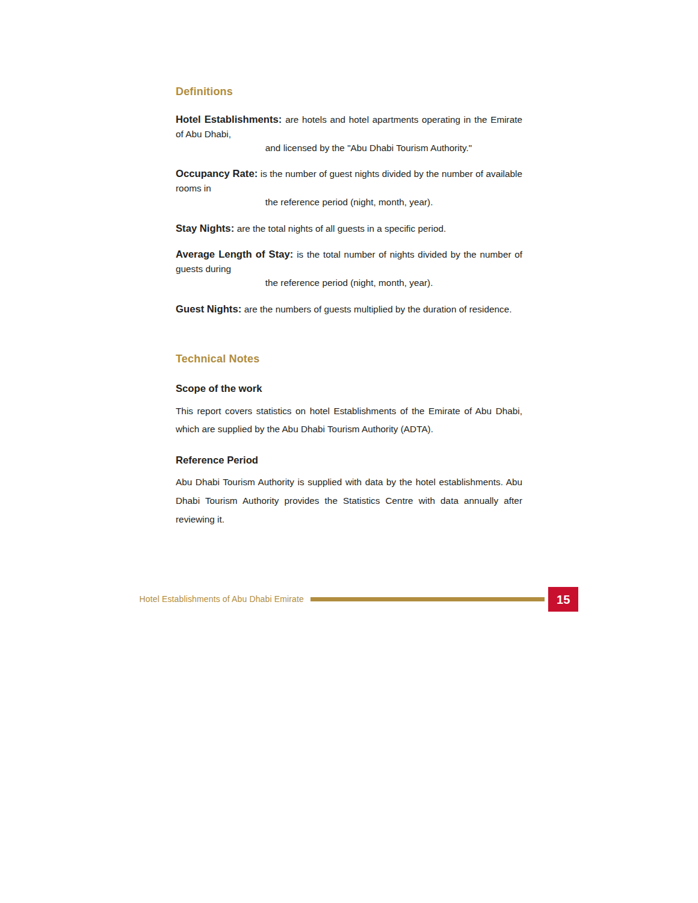Definitions
Hotel Establishments:
are hotels and hotel apartments operating in the Emirate of Abu Dhabi,
and licensed by the "Abu Dhabi Tourism Authority."
Occupancy Rate:
is the number of guest nights divided by the number of available rooms in
the reference period (night, month, year).
Stay Nights:
are the total nights of all guests in a specific period.
Average Length of Stay:
is the total number of nights divided by the number of guests during
the reference period (night, month, year).
Guest Nights:
are the numbers of guests multiplied by the duration of residence.
Technical Notes
Scope of the work
This report covers statistics on hotel Establishments of the Emirate of Abu Dhabi, which are supplied by the Abu Dhabi Tourism Authority (ADTA).
Reference Period
Abu Dhabi Tourism Authority is supplied with data by the hotel establishments. Abu Dhabi Tourism Authority provides the Statistics Centre with data annually after reviewing it.
Hotel Establishments of Abu Dhabi Emirate 15